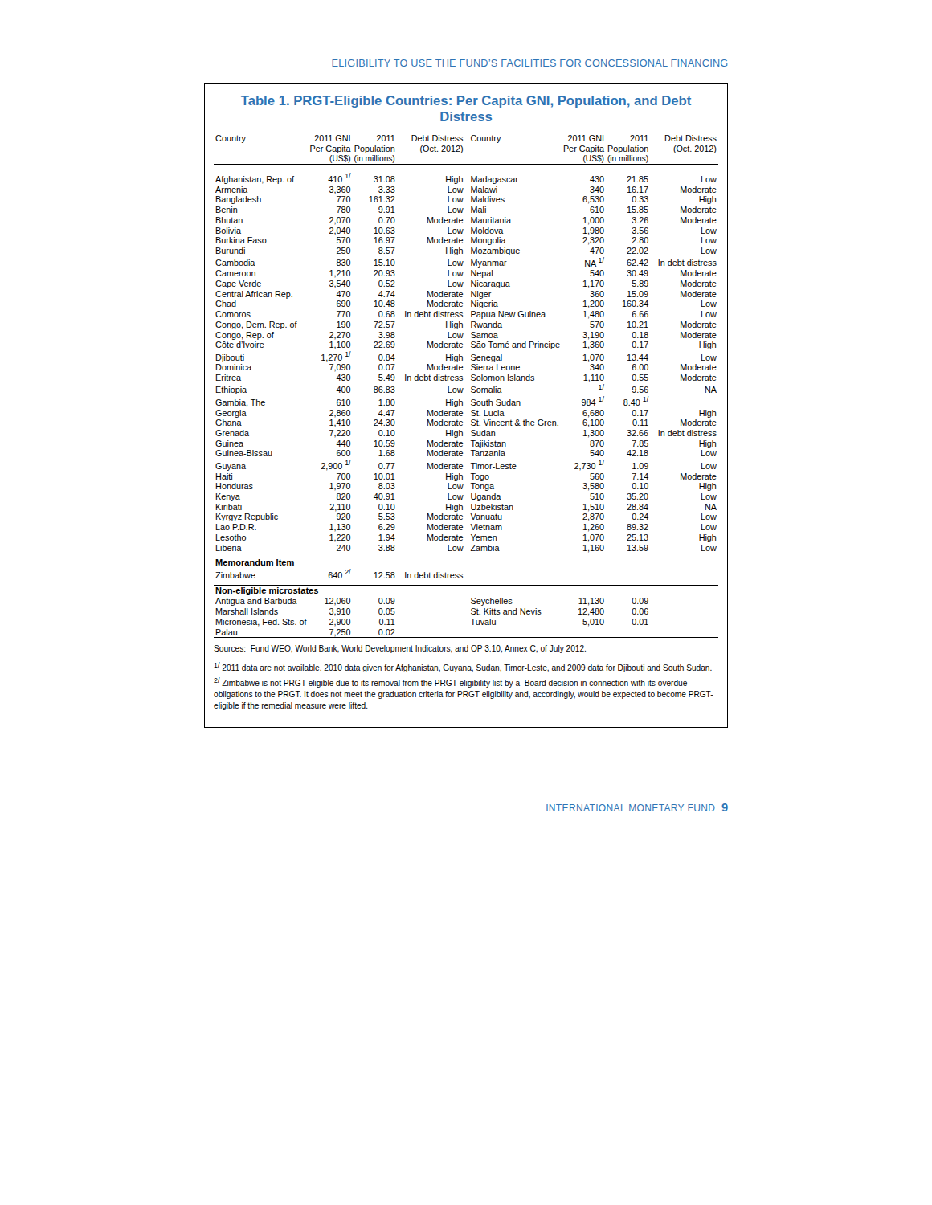ELIGIBILITY TO USE THE FUND’S FACILITIES FOR CONCESSIONAL FINANCING
Table 1. PRGT-Eligible Countries: Per Capita GNI, Population, and Debt Distress
| Country | 2011 GNI | 2011 | Debt Distress | | Country | 2011 GNI | 2011 | Debt Distress |
| | Per Capita | Population | (Oct. 2012) | | | Per Capita | Population | (Oct. 2012) |
| | (US$) | (in millions) | | | | (US$) | (in millions) | |
| Afghanistan, Rep. of | 410 1/ | 31.08 | High | | Madagascar | 430 | 21.85 | Low |
| Armenia | 3,360 | 3.33 | Low | | Malawi | 340 | 16.17 | Moderate |
| Bangladesh | 770 | 161.32 | Low | | Maldives | 6,530 | 0.33 | High |
| Benin | 780 | 9.91 | Low | | Mali | 610 | 15.85 | Moderate |
| Bhutan | 2,070 | 0.70 | Moderate | | Mauritania | 1,000 | 3.26 | Moderate |
| Bolivia | 2,040 | 10.63 | Low | | Moldova | 1,980 | 3.56 | Low |
| Burkina Faso | 570 | 16.97 | Moderate | | Mongolia | 2,320 | 2.80 | Low |
| Burundi | 250 | 8.57 | High | | Mozambique | 470 | 22.02 | Low |
| Cambodia | 830 | 15.10 | Low | | Myanmar | NA 1/ | 62.42 | In debt distress |
| Cameroon | 1,210 | 20.93 | Low | | Nepal | 540 | 30.49 | Moderate |
| Cape Verde | 3,540 | 0.52 | Low | | Nicaragua | 1,170 | 5.89 | Moderate |
| Central African Rep. | 470 | 4.74 | Moderate | | Niger | 360 | 15.09 | Moderate |
| Chad | 690 | 10.48 | Moderate | | Nigeria | 1,200 | 160.34 | Low |
| Comoros | 770 | 0.68 | In debt distress | | Papua New Guinea | 1,480 | 6.66 | Low |
| Congo, Dem. Rep. of | 190 | 72.57 | High | | Rwanda | 570 | 10.21 | Moderate |
| Congo, Rep. of | 2,270 | 3.98 | Low | | Samoa | 3,190 | 0.18 | Moderate |
| Côte d’Ivoire | 1,100 | 22.69 | Moderate | | São Tomé and Principe | 1,360 | 0.17 | High |
| Djibouti | 1,270 1/ | 0.84 | High | | Senegal | 1,070 | 13.44 | Low |
| Dominica | 7,090 | 0.07 | Moderate | | Sierra Leone | 340 | 6.00 | Moderate |
| Eritrea | 430 | 5.49 | In debt distress | | Solomon Islands | 1,110 | 0.55 | Moderate |
| Ethiopia | 400 | 86.83 | Low | | Somalia | 1/ | 9.56 | NA |
| Gambia, The | 610 | 1.80 | High | | South Sudan | 984 1/ | 8.40 1/ | |
| Georgia | 2,860 | 4.47 | Moderate | | St. Lucia | 6,680 | 0.17 | High |
| Ghana | 1,410 | 24.30 | Moderate | | St. Vincent & the Gren. | 6,100 | 0.11 | Moderate |
| Grenada | 7,220 | 0.10 | High | | Sudan | 1,300 | 32.66 | In debt distress |
| Guinea | 440 | 10.59 | Moderate | | Tajikistan | 870 | 7.85 | High |
| Guinea-Bissau | 600 | 1.68 | Moderate | | Tanzania | 540 | 42.18 | Low |
| Guyana | 2,900 1/ | 0.77 | Moderate | | Timor-Leste | 2,730 1/ | 1.09 | Low |
| Haiti | 700 | 10.01 | High | | Togo | 560 | 7.14 | Moderate |
| Honduras | 1,970 | 8.03 | Low | | Tonga | 3,580 | 0.10 | High |
| Kenya | 820 | 40.91 | Low | | Uganda | 510 | 35.20 | Low |
| Kiribati | 2,110 | 0.10 | High | | Uzbekistan | 1,510 | 28.84 | NA |
| Kyrgyz Republic | 920 | 5.53 | Moderate | | Vanuatu | 2,870 | 0.24 | Low |
| Lao P.D.R. | 1,130 | 6.29 | Moderate | | Vietnam | 1,260 | 89.32 | Low |
| Lesotho | 1,220 | 1.94 | Moderate | | Yemen | 1,070 | 25.13 | High |
| Liberia | 240 | 3.88 | Low | | Zambia | 1,160 | 13.59 | Low |
| Memorandum Item | |
| Zimbabwe | 640 2/ | 12.58 | In debt distress | | |
| Non-eligible microstates | |
| Antigua and Barbuda | 12,060 | 0.09 | | | Seychelles | 11,130 | 0.09 | |
| Marshall Islands | 3,910 | 0.05 | | | St. Kitts and Nevis | 12,480 | 0.06 | |
| Micronesia, Fed. Sts. of | 2,900 | 0.11 | | | Tuvalu | 5,010 | 0.01 | |
| Palau | 7,250 | 0.02 | | | |
Sources: Fund WEO, World Bank, World Development Indicators, and OP 3.10, Annex C, of July 2012.
1/ 2011 data are not available. 2010 data given for Afghanistan, Guyana, Sudan, Timor-Leste, and 2009 data for Djibouti and South Sudan.
2/ Zimbabwe is not PRGT-eligible due to its removal from the PRGT-eligibility list by a Board decision in connection with its overdue obligations to the PRGT. It does not meet the graduation criteria for PRGT eligibility and, accordingly, would be expected to become PRGT-eligible if the remedial measure were lifted.
INTERNATIONAL MONETARY FUND 9